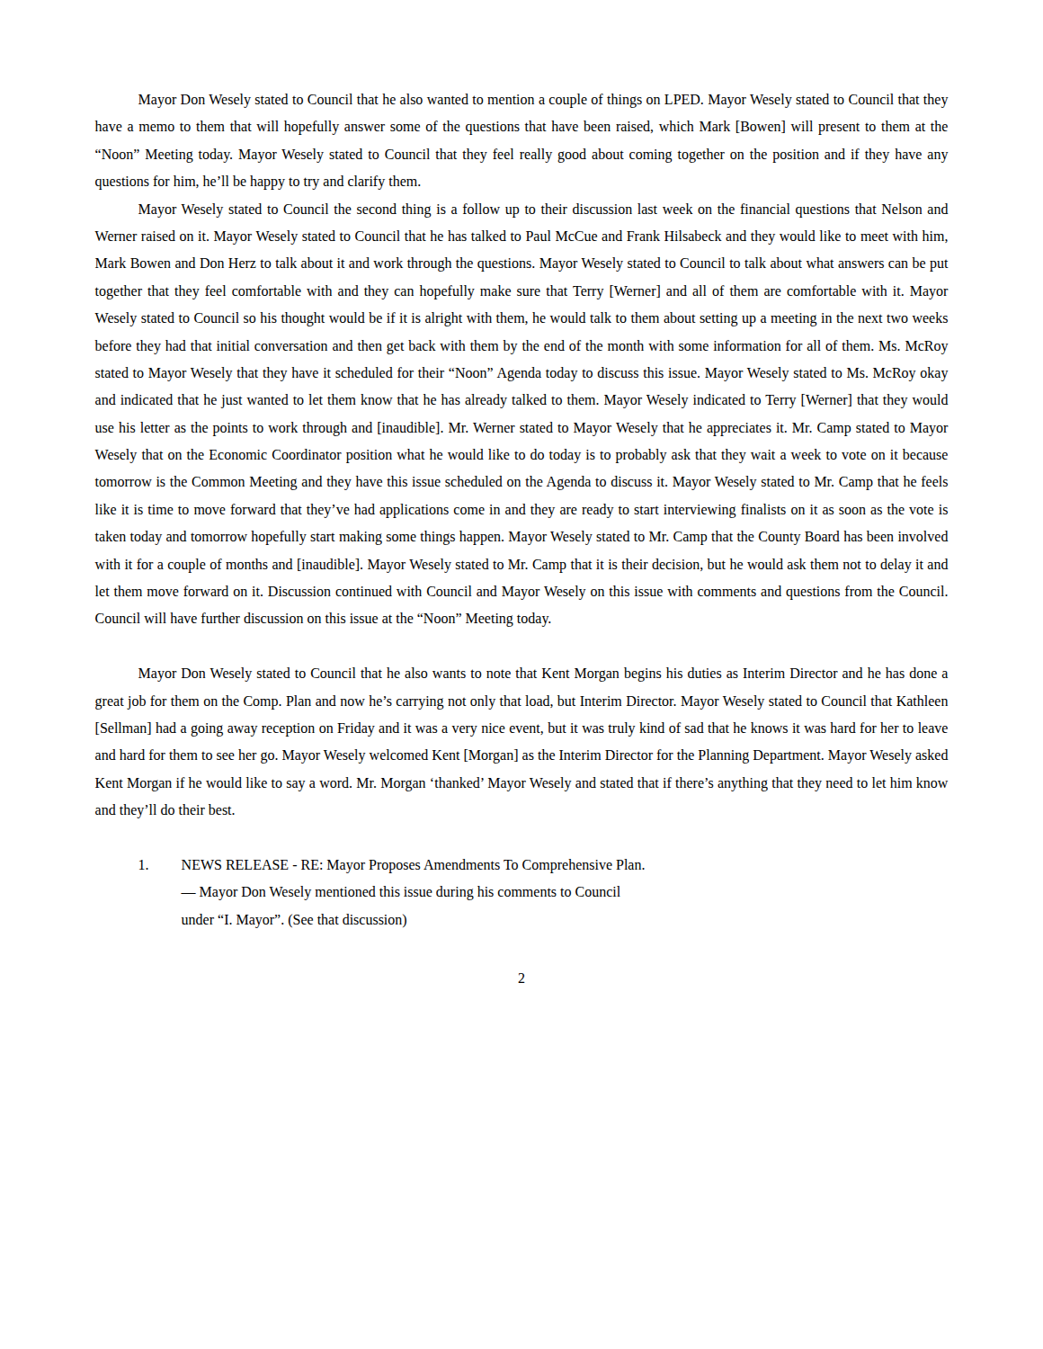Mayor Don Wesely stated to Council that he also wanted to mention a couple of things on LPED. Mayor Wesely stated to Council that they have a memo to them that will hopefully answer some of the questions that have been raised, which Mark [Bowen] will present to them at the “Noon” Meeting today. Mayor Wesely stated to Council that they feel really good about coming together on the position and if they have any questions for him, he’ll be happy to try and clarify them.
Mayor Wesely stated to Council the second thing is a follow up to their discussion last week on the financial questions that Nelson and Werner raised on it. Mayor Wesely stated to Council that he has talked to Paul McCue and Frank Hilsabeck and they would like to meet with him, Mark Bowen and Don Herz to talk about it and work through the questions. Mayor Wesely stated to Council to talk about what answers can be put together that they feel comfortable with and they can hopefully make sure that Terry [Werner] and all of them are comfortable with it. Mayor Wesely stated to Council so his thought would be if it is alright with them, he would talk to them about setting up a meeting in the next two weeks before they had that initial conversation and then get back with them by the end of the month with some information for all of them. Ms. McRoy stated to Mayor Wesely that they have it scheduled for their “Noon” Agenda today to discuss this issue. Mayor Wesely stated to Ms. McRoy okay and indicated that he just wanted to let them know that he has already talked to them. Mayor Wesely indicated to Terry [Werner] that they would use his letter as the points to work through and [inaudible]. Mr. Werner stated to Mayor Wesely that he appreciates it. Mr. Camp stated to Mayor Wesely that on the Economic Coordinator position what he would like to do today is to probably ask that they wait a week to vote on it because tomorrow is the Common Meeting and they have this issue scheduled on the Agenda to discuss it. Mayor Wesely stated to Mr. Camp that he feels like it is time to move forward that they’ve had applications come in and they are ready to start interviewing finalists on it as soon as the vote is taken today and tomorrow hopefully start making some things happen. Mayor Wesely stated to Mr. Camp that the County Board has been involved with it for a couple of months and [inaudible]. Mayor Wesely stated to Mr. Camp that it is their decision, but he would ask them not to delay it and let them move forward on it. Discussion continued with Council and Mayor Wesely on this issue with comments and questions from the Council. Council will have further discussion on this issue at the “Noon” Meeting today.
Mayor Don Wesely stated to Council that he also wants to note that Kent Morgan begins his duties as Interim Director and he has done a great job for them on the Comp. Plan and now he’s carrying not only that load, but Interim Director. Mayor Wesely stated to Council that Kathleen [Sellman] had a going away reception on Friday and it was a very nice event, but it was truly kind of sad that he knows it was hard for her to leave and hard for them to see her go. Mayor Wesely welcomed Kent [Morgan] as the Interim Director for the Planning Department. Mayor Wesely asked Kent Morgan if he would like to say a word. Mr. Morgan ‘thanked’ Mayor Wesely and stated that if there’s anything that they need to let him know and they’ll do their best.
1. NEWS RELEASE - RE: Mayor Proposes Amendments To Comprehensive Plan.— Mayor Don Wesely mentioned this issue during his comments to Council under “I. Mayor”. (See that discussion)
2